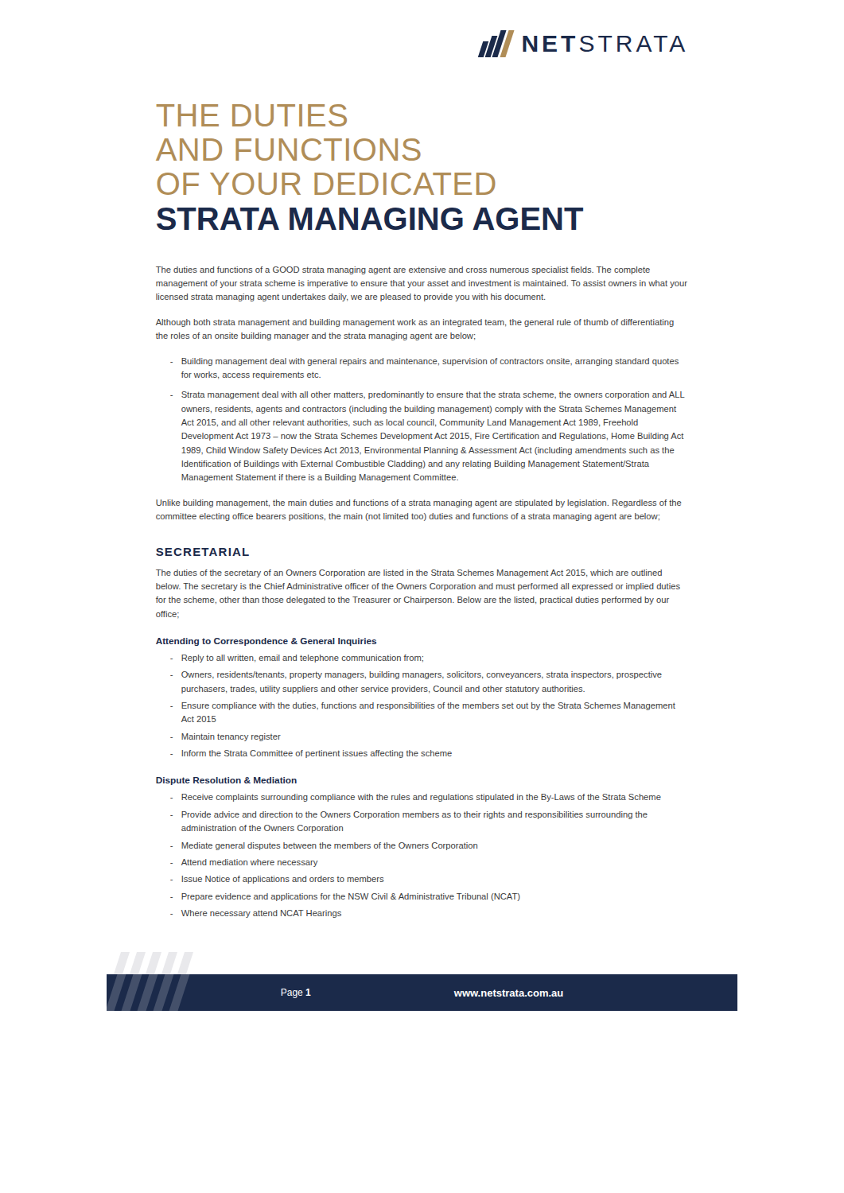NETSTRATA
The duties
and functions
of your dedicated
Strata Managing Agent
The duties and functions of a GOOD strata managing agent are extensive and cross numerous specialist fields. The complete management of your strata scheme is imperative to ensure that your asset and investment is maintained. To assist owners in what your licensed strata managing agent undertakes daily, we are pleased to provide you with his document.
Although both strata management and building management work as an integrated team, the general rule of thumb of differentiating the roles of an onsite building manager and the strata managing agent are below;
Building management deal with general repairs and maintenance, supervision of contractors onsite, arranging standard quotes for works, access requirements etc.
Strata management deal with all other matters, predominantly to ensure that the strata scheme, the owners corporation and ALL owners, residents, agents and contractors (including the building management) comply with the Strata Schemes Management Act 2015, and all other relevant authorities, such as local council, Community Land Management Act 1989, Freehold Development Act 1973 – now the Strata Schemes Development Act 2015, Fire Certification and Regulations, Home Building Act 1989, Child Window Safety Devices Act 2013, Environmental Planning & Assessment Act (including amendments such as the Identification of Buildings with External Combustible Cladding) and any relating Building Management Statement/Strata Management Statement if there is a Building Management Committee.
Unlike building management, the main duties and functions of a strata managing agent are stipulated by legislation. Regardless of the committee electing office bearers positions, the main (not limited too) duties and functions of a strata managing agent are below;
Secretarial
The duties of the secretary of an Owners Corporation are listed in the Strata Schemes Management Act 2015, which are outlined below. The secretary is the Chief Administrative officer of the Owners Corporation and must performed all expressed or implied duties for the scheme, other than those delegated to the Treasurer or Chairperson. Below are the listed, practical duties performed by our office;
Attending to Correspondence & General Inquiries
Reply to all written, email and telephone communication from;
Owners, residents/tenants, property managers, building managers, solicitors, conveyancers, strata inspectors, prospective purchasers, trades, utility suppliers and other service providers, Council and other statutory authorities.
Ensure compliance with the duties, functions and responsibilities of the members set out by the Strata Schemes Management Act 2015
Maintain tenancy register
Inform the Strata Committee of pertinent issues affecting the scheme
Dispute Resolution & Mediation
Receive complaints surrounding compliance with the rules and regulations stipulated in the By-Laws of the Strata Scheme
Provide advice and direction to the Owners Corporation members as to their rights and responsibilities surrounding the administration of the Owners Corporation
Mediate general disputes between the members of the Owners Corporation
Attend mediation where necessary
Issue Notice of applications and orders to members
Prepare evidence and applications for the NSW Civil & Administrative Tribunal (NCAT)
Where necessary attend NCAT Hearings
Page 1
www.netstrata.com.au